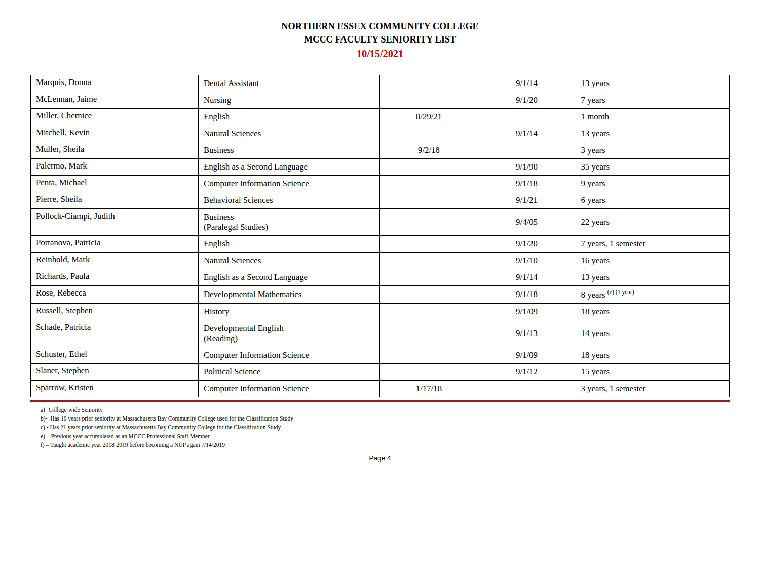NORTHERN ESSEX COMMUNITY COLLEGE
MCCC FACULTY SENIORITY LIST
10/15/2021
| Marquis, Donna | Dental Assistant | | 9/1/14 | 13 years |
| McLennan, Jaime | Nursing | | 9/1/20 | 7 years |
| Miller, Chernice | English | 8/29/21 | | 1 month |
| Mitchell, Kevin | Natural Sciences | | 9/1/14 | 13 years |
| Muller, Sheila | Business | 9/2/18 | | 3 years |
| Palermo, Mark | English as a Second Language | | 9/1/90 | 35 years |
| Penta, Michael | Computer Information Science | | 9/1/18 | 9 years |
| Pierre, Sheila | Behavioral Sciences | | 9/1/21 | 6 years |
| Pollock-Ciampi, Judith | Business (Paralegal Studies) | | 9/4/05 | 22 years |
| Portanova, Patricia | English | | 9/1/20 | 7 years, 1 semester |
| Reinhold, Mark | Natural Sciences | | 9/1/10 | 16 years |
| Richards, Paula | English as a Second Language | | 9/1/14 | 13 years |
| Rose, Rebecca | Developmental Mathematics | | 9/1/18 | 8 years (e) (1 year) |
| Russell, Stephen | History | | 9/1/09 | 18 years |
| Schade, Patricia | Developmental English (Reading) | | 9/1/13 | 14 years |
| Schuster, Ethel | Computer Information Science | | 9/1/09 | 18 years |
| Slaner, Stephen | Political Science | | 9/1/12 | 15 years |
| Sparrow, Kristen | Computer Information Science | 1/17/18 | | 3 years, 1 semester |
a)- College-wide Seniority
b)- Has 10 years prior seniority at Massachusetts Bay Community College used for the Classification Study
c) - Has 21 years prior seniority at Massachusetts Bay Community College for the Classification Study
e) – Previous year accumulated as an MCCC Professional Staff Member
f) – Taught academic year 2018-2019 before becoming a NUP again 7/14/2019
Page 4